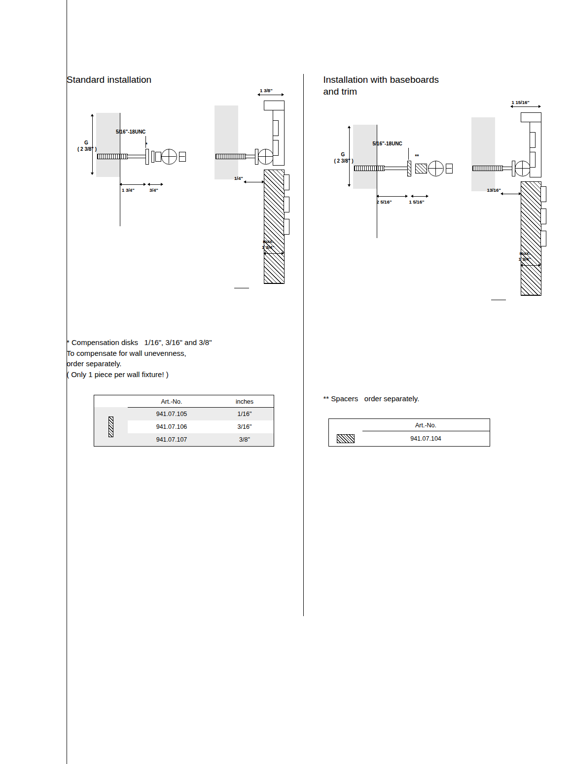Standard installation
G
( 2 3/8" )
1 3/4"
3/4"
5/16"-18UNC
*
1 3/8"
1/4"
max.
1 3/4"
* Compensation disks 1/16", 3/16" and 3/8"
To compensate for wall unevenness,
order separately.
( Only 1 piece per wall fixture! )
| | Art.-No. | inches |
| --- | --- | --- |
| | 941.07.105 | 1/16" |
| 941.07.106 | 3/16" |
| 941.07.107 | 3/8" |
Installation with baseboards
and trim
G
( 2 3/8" )
2 5/16"
1 5/16"
5/16"-18UNC
**
1 15/16"
13/16"
max.
1 3/4"
** Spacers order separately.
| | Art.-No. |
| --- | --- |
| | 941.07.104 |